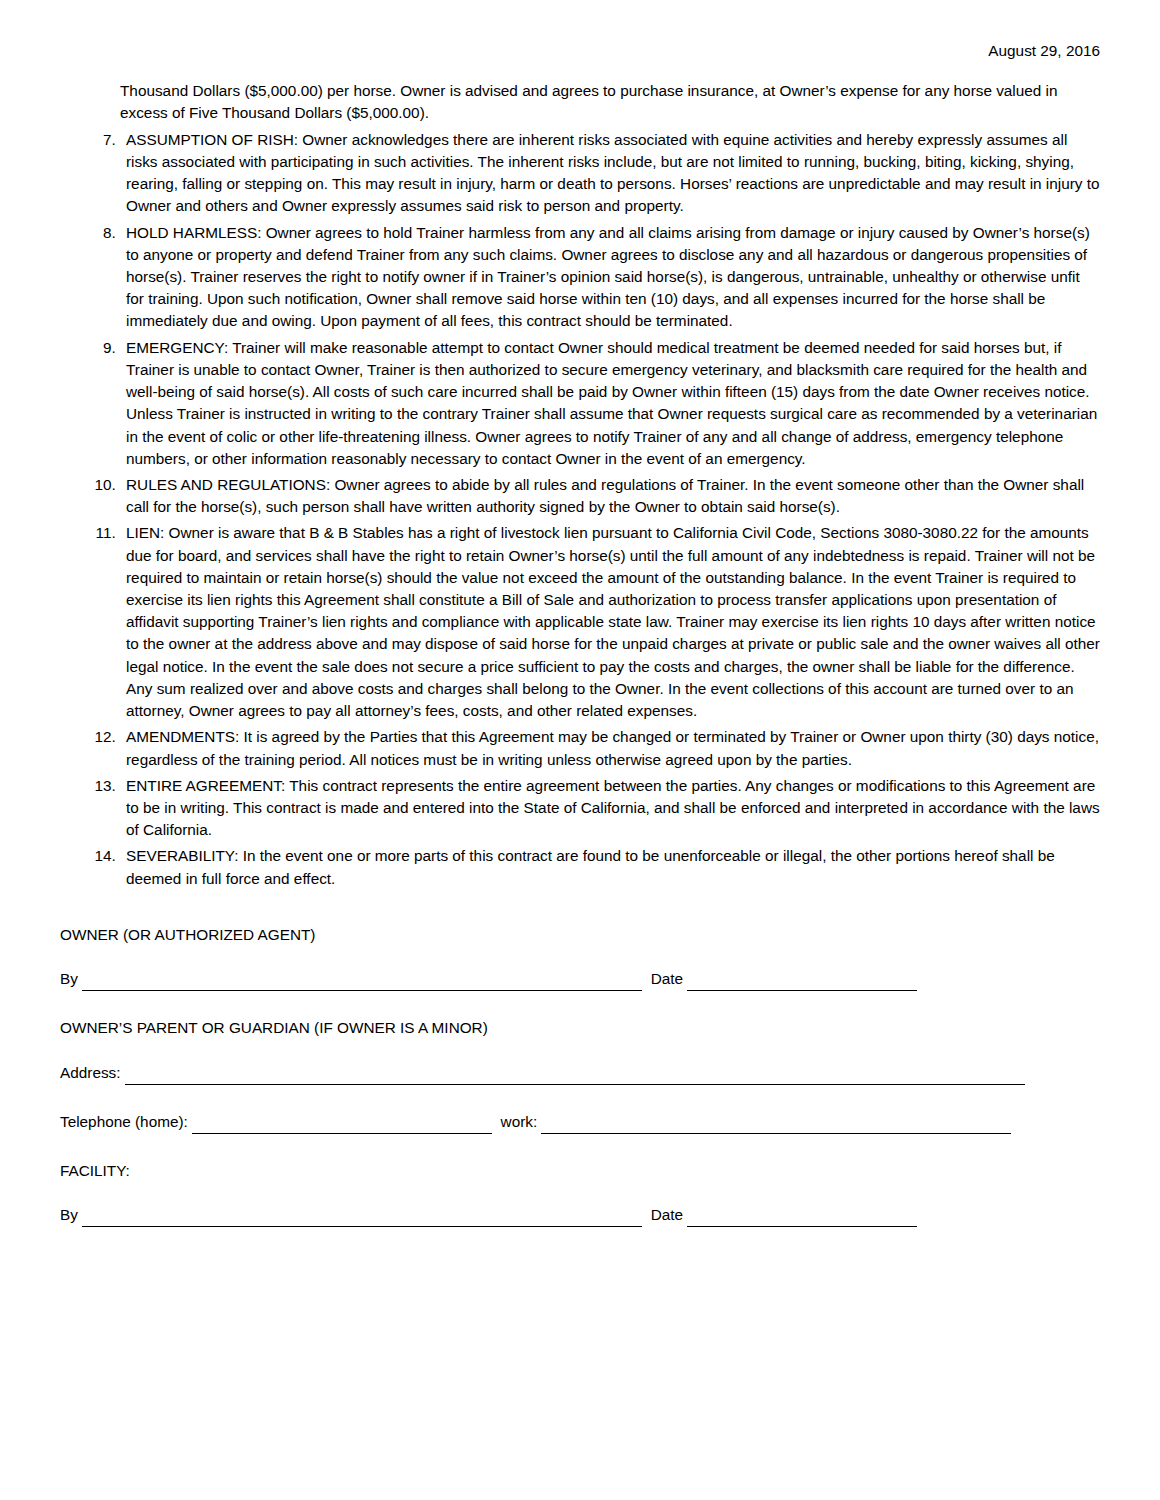August 29, 2016
Thousand Dollars ($5,000.00) per horse. Owner is advised and agrees to purchase insurance, at Owner’s expense for any horse valued in excess of Five Thousand Dollars ($5,000.00).
ASSUMPTION OF RISH: Owner acknowledges there are inherent risks associated with equine activities and hereby expressly assumes all risks associated with participating in such activities. The inherent risks include, but are not limited to running, bucking, biting, kicking, shying, rearing, falling or stepping on. This may result in injury, harm or death to persons. Horses’ reactions are unpredictable and may result in injury to Owner and others and Owner expressly assumes said risk to person and property.
HOLD HARMLESS: Owner agrees to hold Trainer harmless from any and all claims arising from damage or injury caused by Owner’s horse(s) to anyone or property and defend Trainer from any such claims. Owner agrees to disclose any and all hazardous or dangerous propensities of horse(s). Trainer reserves the right to notify owner if in Trainer’s opinion said horse(s), is dangerous, untrainable, unhealthy or otherwise unfit for training. Upon such notification, Owner shall remove said horse within ten (10) days, and all expenses incurred for the horse shall be immediately due and owing. Upon payment of all fees, this contract should be terminated.
EMERGENCY: Trainer will make reasonable attempt to contact Owner should medical treatment be deemed needed for said horses but, if Trainer is unable to contact Owner, Trainer is then authorized to secure emergency veterinary, and blacksmith care required for the health and well-being of said horse(s). All costs of such care incurred shall be paid by Owner within fifteen (15) days from the date Owner receives notice. Unless Trainer is instructed in writing to the contrary Trainer shall assume that Owner requests surgical care as recommended by a veterinarian in the event of colic or other life-threatening illness. Owner agrees to notify Trainer of any and all change of address, emergency telephone numbers, or other information reasonably necessary to contact Owner in the event of an emergency.
RULES AND REGULATIONS: Owner agrees to abide by all rules and regulations of Trainer. In the event someone other than the Owner shall call for the horse(s), such person shall have written authority signed by the Owner to obtain said horse(s).
LIEN: Owner is aware that B & B Stables has a right of livestock lien pursuant to California Civil Code, Sections 3080-3080.22 for the amounts due for board, and services shall have the right to retain Owner’s horse(s) until the full amount of any indebtedness is repaid. Trainer will not be required to maintain or retain horse(s) should the value not exceed the amount of the outstanding balance. In the event Trainer is required to exercise its lien rights this Agreement shall constitute a Bill of Sale and authorization to process transfer applications upon presentation of affidavit supporting Trainer’s lien rights and compliance with applicable state law. Trainer may exercise its lien rights 10 days after written notice to the owner at the address above and may dispose of said horse for the unpaid charges at private or public sale and the owner waives all other legal notice. In the event the sale does not secure a price sufficient to pay the costs and charges, the owner shall be liable for the difference. Any sum realized over and above costs and charges shall belong to the Owner. In the event collections of this account are turned over to an attorney, Owner agrees to pay all attorney’s fees, costs, and other related expenses.
AMENDMENTS: It is agreed by the Parties that this Agreement may be changed or terminated by Trainer or Owner upon thirty (30) days notice, regardless of the training period. All notices must be in writing unless otherwise agreed upon by the parties.
ENTIRE AGREEMENT: This contract represents the entire agreement between the parties. Any changes or modifications to this Agreement are to be in writing. This contract is made and entered into the State of California, and shall be enforced and interpreted in accordance with the laws of California.
SEVERABILITY: In the event one or more parts of this contract are found to be unenforceable or illegal, the other portions hereof shall be deemed in full force and effect.
OWNER (OR AUTHORIZED AGENT)
By Date
OWNER’S PARENT OR GUARDIAN (IF OWNER IS A MINOR)
Address:
Telephone (home): work:
FACILITY:
By Date